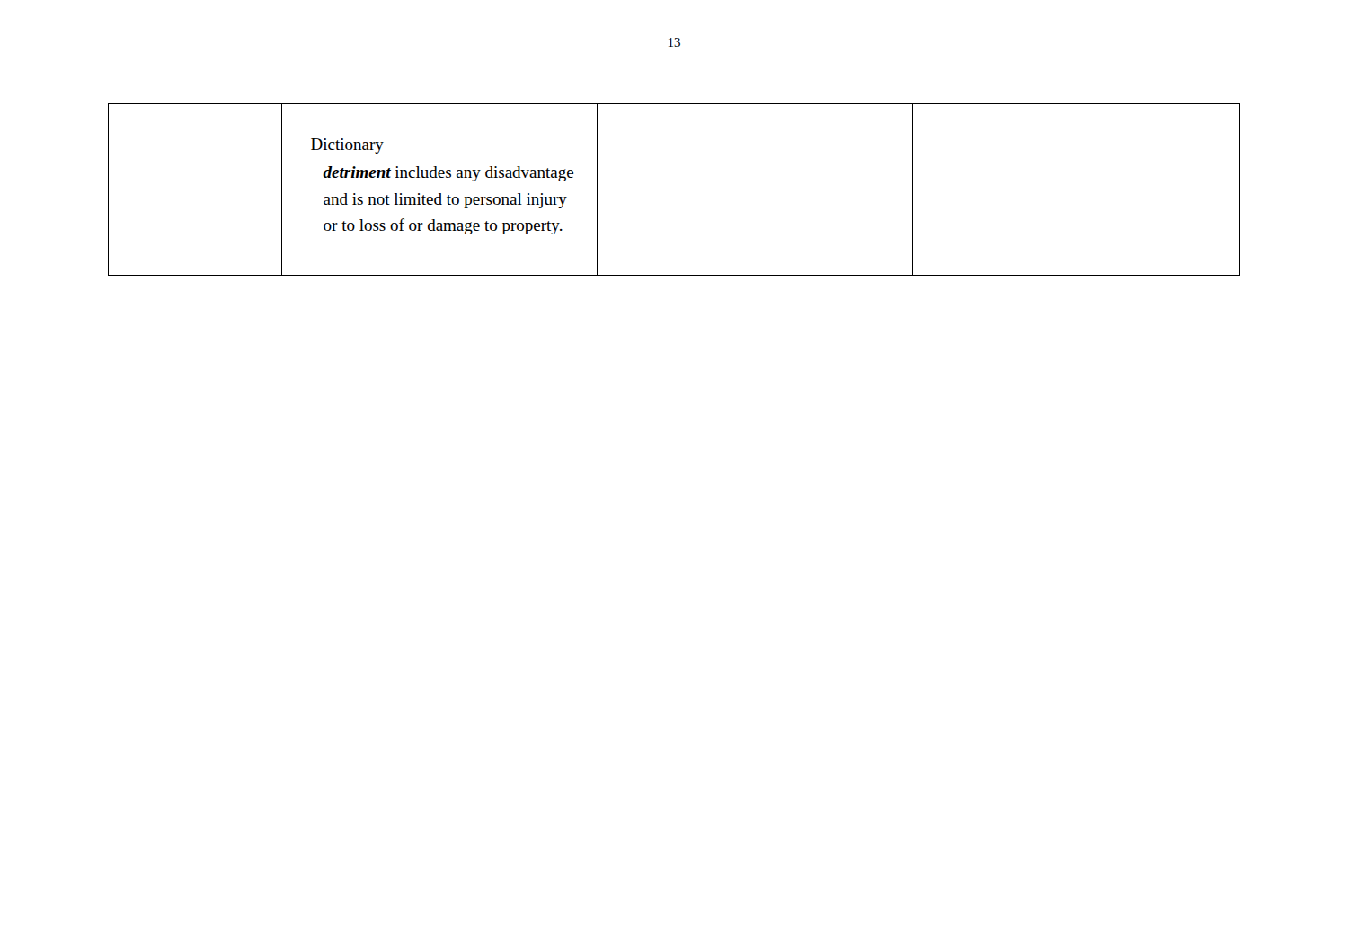13
| | Dictionary detriment includes any disadvantage and is not limited to personal injury or to loss of or damage to property. | | |